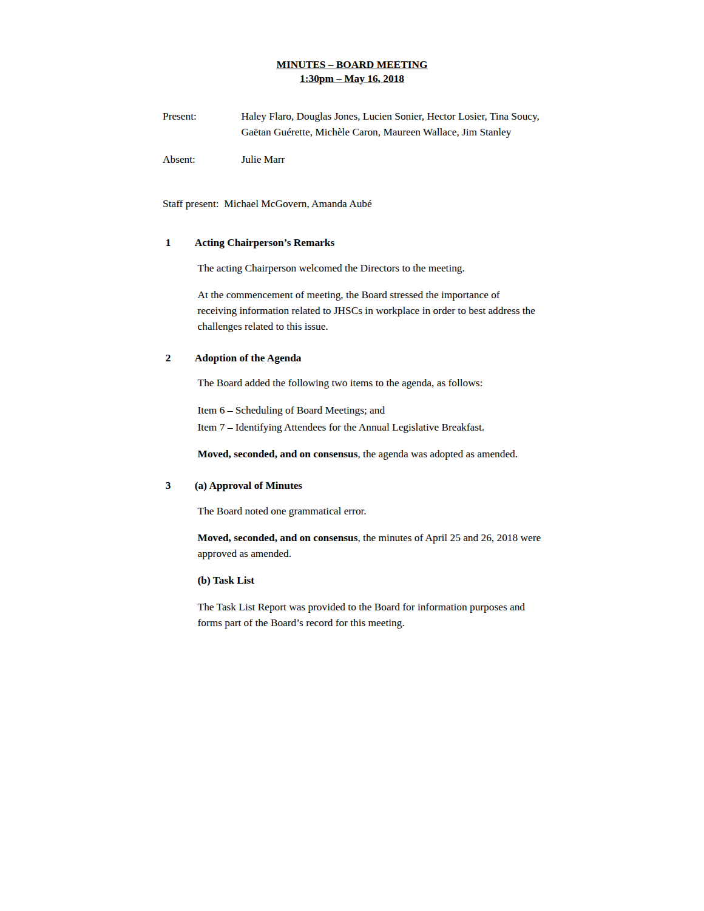MINUTES – BOARD MEETING
1:30pm – May 16, 2018
| Present: | Haley Flaro, Douglas Jones, Lucien Sonier, Hector Losier, Tina Soucy, Gaëtan Guérette, Michèle Caron, Maureen Wallace, Jim Stanley |
| Absent: | Julie Marr |
Staff present: Michael McGovern, Amanda Aubé
1
Acting Chairperson’s Remarks
The acting Chairperson welcomed the Directors to the meeting.
At the commencement of meeting, the Board stressed the importance of receiving information related to JHSCs in workplace in order to best address the challenges related to this issue.
2
Adoption of the Agenda
The Board added the following two items to the agenda, as follows:
Item 6 – Scheduling of Board Meetings; and
Item 7 – Identifying Attendees for the Annual Legislative Breakfast.
Moved, seconded, and on consensus, the agenda was adopted as amended.
3
(a) Approval of Minutes
The Board noted one grammatical error.
Moved, seconded, and on consensus, the minutes of April 25 and 26, 2018 were approved as amended.
(b) Task List
The Task List Report was provided to the Board for information purposes and forms part of the Board’s record for this meeting.